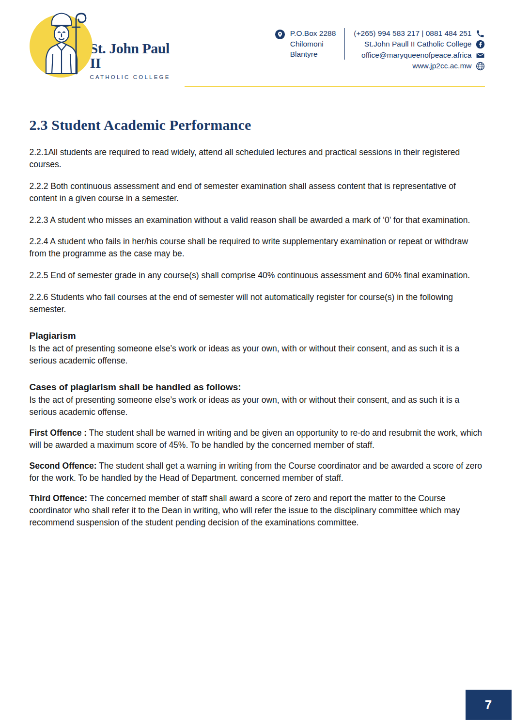St. John Paul II
CATHOLIC COLLEGE
P.O.Box 2288
Chilomoni
Blantyre
(+265) 994 583 217 | 0881 484 251
St.John Paull II Catholic College
office@maryqueenofpeace.africa
www.jp2cc.ac.mw
2.3 Student Academic Performance
2.2.1All students are required to read widely, attend all scheduled lectures and practical sessions in their registered courses.
2.2.2 Both continuous assessment and end of semester examination shall assess content that is representative of content in a given course in a semester.
2.2.3 A student who misses an examination without a valid reason shall be awarded a mark of ‘0’ for that examination.
2.2.4 A student who fails in her/his course shall be required to write supplementary examination or repeat or withdraw from the programme as the case may be.
2.2.5 End of semester grade in any course(s) shall comprise 40% continuous assessment and 60% final examination.
2.2.6 Students who fail courses at the end of semester will not automatically register for course(s) in the following semester.
Plagiarism
Is the act of presenting someone else’s work or ideas as your own, with or without their consent, and as such it is a serious academic offense.
Cases of plagiarism shall be handled as follows:
Is the act of presenting someone else’s work or ideas as your own, with or without their consent, and as such it is a serious academic offense.
First Offence : The student shall be warned in writing and be given an opportunity to re-do and resubmit the work, which will be awarded a maximum score of 45%. To be handled by the concerned member of staff.
Second Offence: The student shall get a warning in writing from the Course coordinator and be awarded a score of zero for the work. To be handled by the Head of Department. concerned member of staff.
Third Offence: The concerned member of staff shall award a score of zero and report the matter to the Course coordinator who shall refer it to the Dean in writing, who will refer the issue to the disciplinary committee which may recommend suspension of the student pending decision of the examinations committee.
7